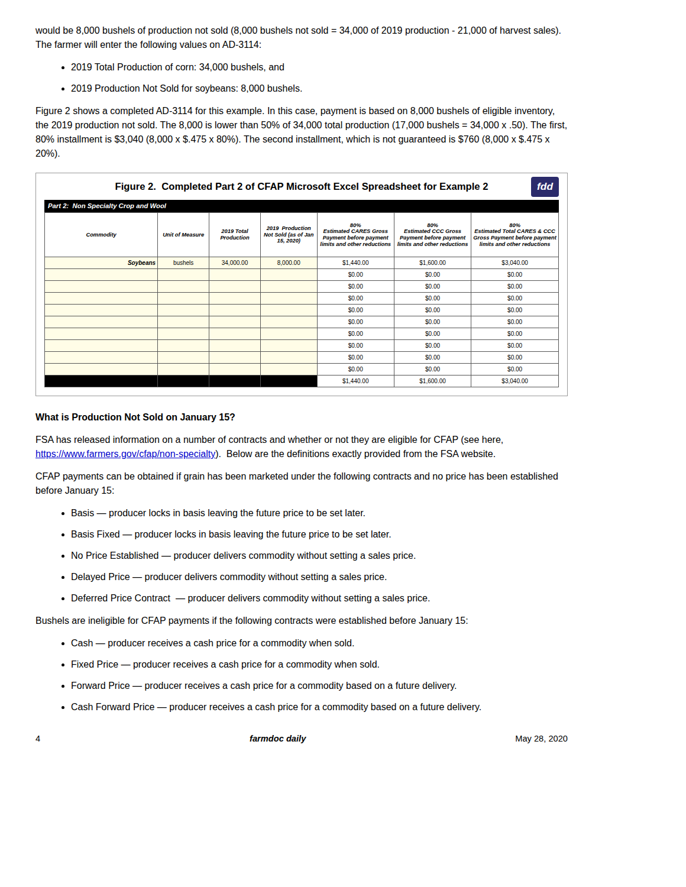would be 8,000 bushels of production not sold (8,000 bushels not sold = 34,000 of 2019 production - 21,000 of harvest sales). The farmer will enter the following values on AD-3114:
2019 Total Production of corn: 34,000 bushels, and
2019 Production Not Sold for soybeans: 8,000 bushels.
Figure 2 shows a completed AD-3114 for this example. In this case, payment is based on 8,000 bushels of eligible inventory, the 2019 production not sold. The 8,000 is lower than 50% of 34,000 total production (17,000 bushels = 34,000 x .50). The first, 80% installment is $3,040 (8,000 x $.475 x 80%). The second installment, which is not guaranteed is $760 (8,000 x $.475 x 20%).
Figure 2. Completed Part 2 of CFAP Microsoft Excel Spreadsheet for Example 2
fdd
Part 2: Non Specialty Crop and Wool
| Commodity | Unit of Measure | 2019 Total Production | 2019 Production Not Sold (as of Jan 15, 2020) | 80% Estimated CARES Gross Payment before payment limits and other reductions | 80% Estimated CCC Gross Payment before payment limits and other reductions | 80% Estimated Total CARES & CCC Gross Payment before payment limits and other reductions |
| --- | --- | --- | --- | --- | --- | --- |
| Soybeans | bushels | 34,000.00 | 8,000.00 | $1,440.00 | $1,600.00 | $3,040.00 |
| | | | | $0.00 | $0.00 | $0.00 |
| | | | | $0.00 | $0.00 | $0.00 |
| | | | | $0.00 | $0.00 | $0.00 |
| | | | | $0.00 | $0.00 | $0.00 |
| | | | | $0.00 | $0.00 | $0.00 |
| | | | | $0.00 | $0.00 | $0.00 |
| | | | | $0.00 | $0.00 | $0.00 |
| | | | | $0.00 | $0.00 | $0.00 |
| | | | | $0.00 | $0.00 | $0.00 |
| | | | | $1,440.00 | $1,600.00 | $3,040.00 |
What is Production Not Sold on January 15?
FSA has released information on a number of contracts and whether or not they are eligible for CFAP (see here, https://www.farmers.gov/cfap/non-specialty). Below are the definitions exactly provided from the FSA website.
CFAP payments can be obtained if grain has been marketed under the following contracts and no price has been established before January 15:
Basis — producer locks in basis leaving the future price to be set later.
Basis Fixed — producer locks in basis leaving the future price to be set later.
No Price Established — producer delivers commodity without setting a sales price.
Delayed Price — producer delivers commodity without setting a sales price.
Deferred Price Contract — producer delivers commodity without setting a sales price.
Bushels are ineligible for CFAP payments if the following contracts were established before January 15:
Cash — producer receives a cash price for a commodity when sold.
Fixed Price — producer receives a cash price for a commodity when sold.
Forward Price — producer receives a cash price for a commodity based on a future delivery.
Cash Forward Price — producer receives a cash price for a commodity based on a future delivery.
4
farmdoc daily
May 28, 2020